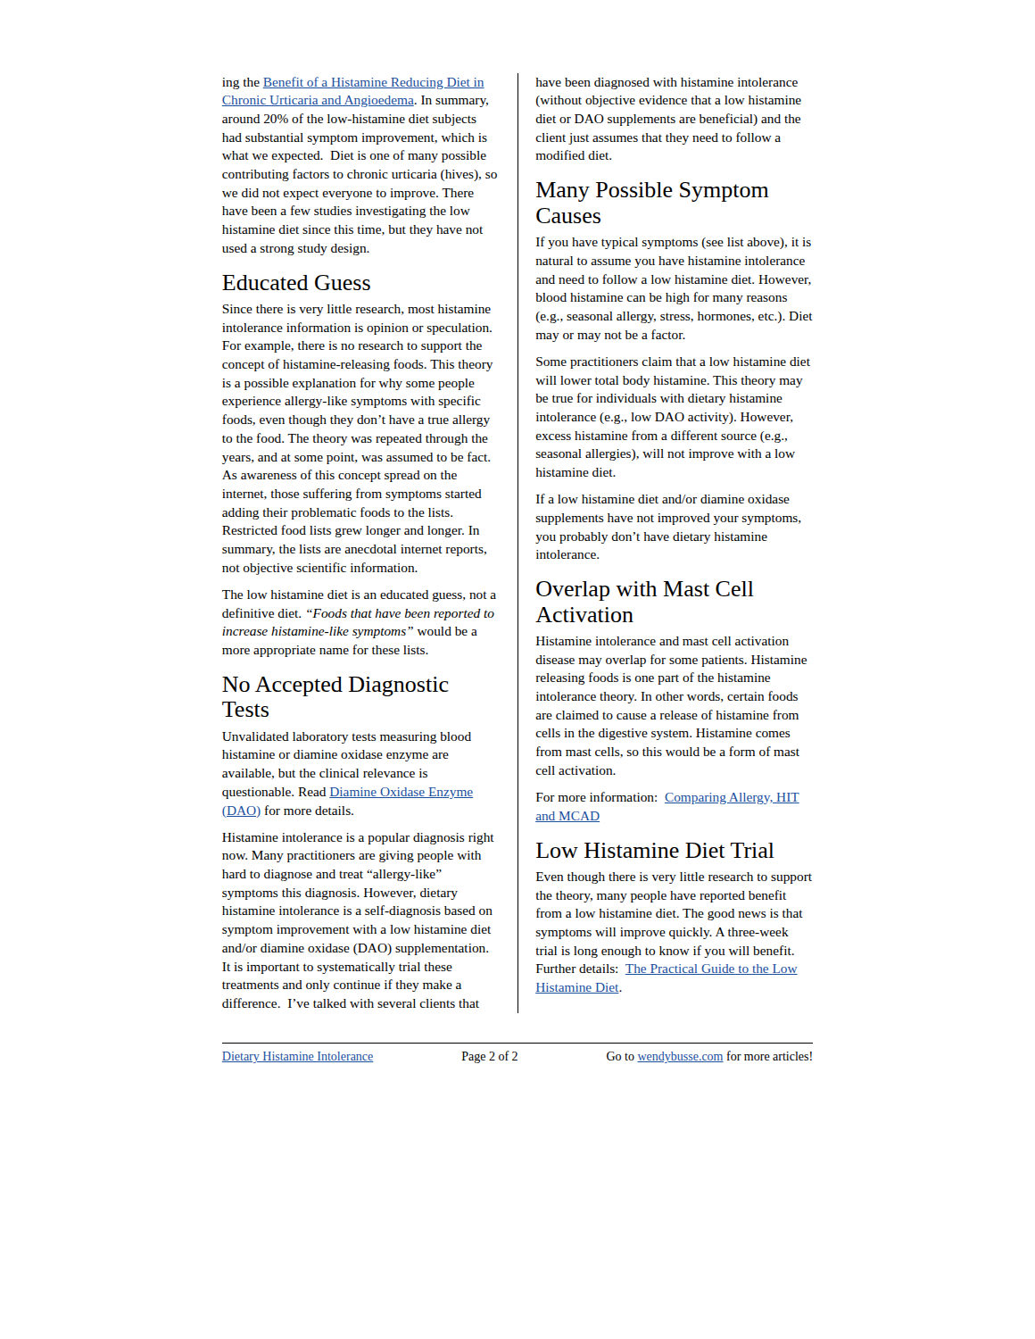ing the Benefit of a Histamine Reducing Diet in Chronic Urticaria and Angioedema. In summary, around 20% of the low-histamine diet subjects had substantial symptom improvement, which is what we expected. Diet is one of many possible contributing factors to chronic urticaria (hives), so we did not expect everyone to improve. There have been a few studies investigating the low histamine diet since this time, but they have not used a strong study design.
Educated Guess
Since there is very little research, most histamine intolerance information is opinion or speculation. For example, there is no research to support the concept of histamine-releasing foods. This theory is a possible explanation for why some people experience allergy-like symptoms with specific foods, even though they don’t have a true allergy to the food. The theory was repeated through the years, and at some point, was assumed to be fact. As awareness of this concept spread on the internet, those suffering from symptoms started adding their problematic foods to the lists. Restricted food lists grew longer and longer. In summary, the lists are anecdotal internet reports, not objective scientific information.
The low histamine diet is an educated guess, not a definitive diet. “Foods that have been reported to increase histamine-like symptoms” would be a more appropriate name for these lists.
No Accepted Diagnostic Tests
Unvalidated laboratory tests measuring blood histamine or diamine oxidase enzyme are available, but the clinical relevance is questionable. Read Diamine Oxidase Enzyme (DAO) for more details.
Histamine intolerance is a popular diagnosis right now. Many practitioners are giving people with hard to diagnose and treat “allergy-like” symptoms this diagnosis. However, dietary histamine intolerance is a self-diagnosis based on symptom improvement with a low histamine diet and/or diamine oxidase (DAO) supplementation. It is important to systematically trial these treatments and only continue if they make a difference. I’ve talked with several clients that have been diagnosed with histamine intolerance (without objective evidence that a low histamine diet or DAO supplements are beneficial) and the client just assumes that they need to follow a modified diet.
Many Possible Symptom Causes
If you have typical symptoms (see list above), it is natural to assume you have histamine intolerance and need to follow a low histamine diet. However, blood histamine can be high for many reasons (e.g., seasonal allergy, stress, hormones, etc.). Diet may or may not be a factor.
Some practitioners claim that a low histamine diet will lower total body histamine. This theory may be true for individuals with dietary histamine intolerance (e.g., low DAO activity). However, excess histamine from a different source (e.g., seasonal allergies), will not improve with a low histamine diet.
If a low histamine diet and/or diamine oxidase supplements have not improved your symptoms, you probably don’t have dietary histamine intolerance.
Overlap with Mast Cell Activation
Histamine intolerance and mast cell activation disease may overlap for some patients. Histamine releasing foods is one part of the histamine intolerance theory. In other words, certain foods are claimed to cause a release of histamine from cells in the digestive system. Histamine comes from mast cells, so this would be a form of mast cell activation.
For more information: Comparing Allergy, HIT and MCAD
Low Histamine Diet Trial
Even though there is very little research to support the theory, many people have reported benefit from a low histamine diet. The good news is that symptoms will improve quickly. A three-week trial is long enough to know if you will benefit. Further details: The Practical Guide to the Low Histamine Diet.
Dietary Histamine Intolerance
Page 2 of 2
Go to wendybusse.com for more articles!